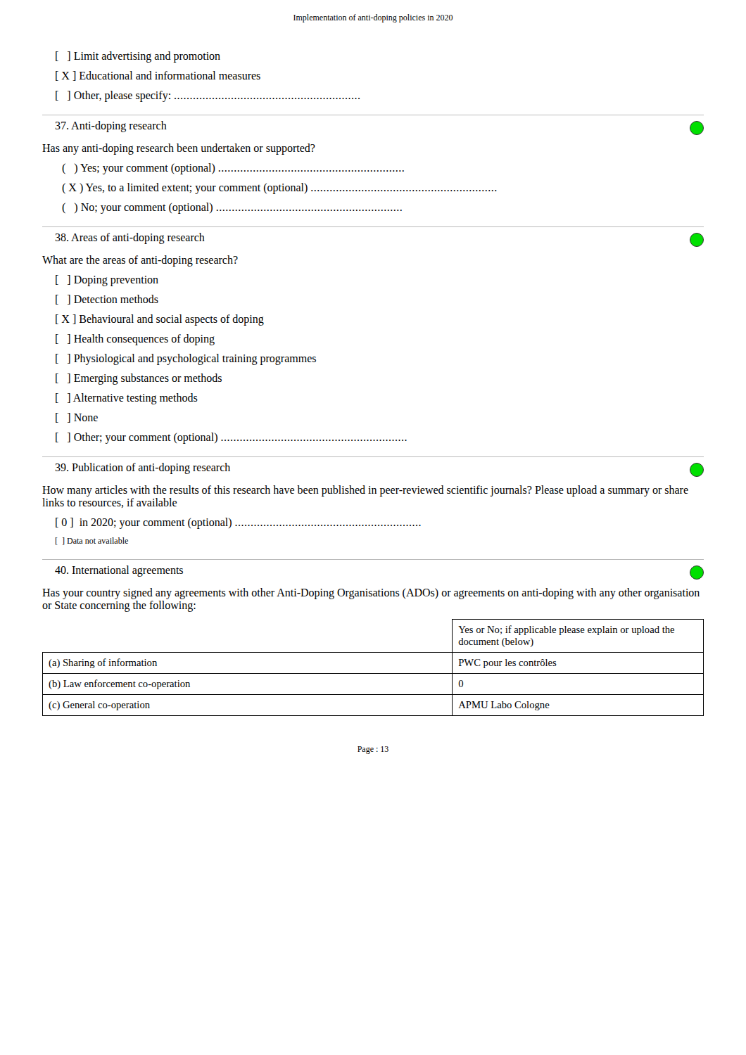Implementation of anti-doping policies in 2020
[ ] Limit advertising and promotion
[ X ] Educational and informational measures
[ ] Other, please specify: ...........................................................
37. Anti-doping research
Has any anti-doping research been undertaken or supported?
( ) Yes; your comment (optional) ...........................................................
( X ) Yes, to a limited extent; your comment (optional) ...........................................................
( ) No; your comment (optional) ...........................................................
38. Areas of anti-doping research
What are the areas of anti-doping research?
[ ] Doping prevention
[ ] Detection methods
[ X ] Behavioural and social aspects of doping
[ ] Health consequences of doping
[ ] Physiological and psychological training programmes
[ ] Emerging substances or methods
[ ] Alternative testing methods
[ ] None
[ ] Other; your comment (optional) ...........................................................
39. Publication of anti-doping research
How many articles with the results of this research have been published in peer-reviewed scientific journals? Please upload a summary or share links to resources, if available
[ 0 ] in 2020; your comment (optional) ...........................................................
[ ] Data not available
40. International agreements
Has your country signed any agreements with other Anti-Doping Organisations (ADOs) or agreements on anti-doping with any other organisation or State concerning the following:
| | Yes or No; if applicable please explain or upload the document (below) |
| (a) Sharing of information | PWC pour les contrôles |
| (b) Law enforcement co-operation | 0 |
| (c) General co-operation | APMU Labo Cologne |
Page : 13